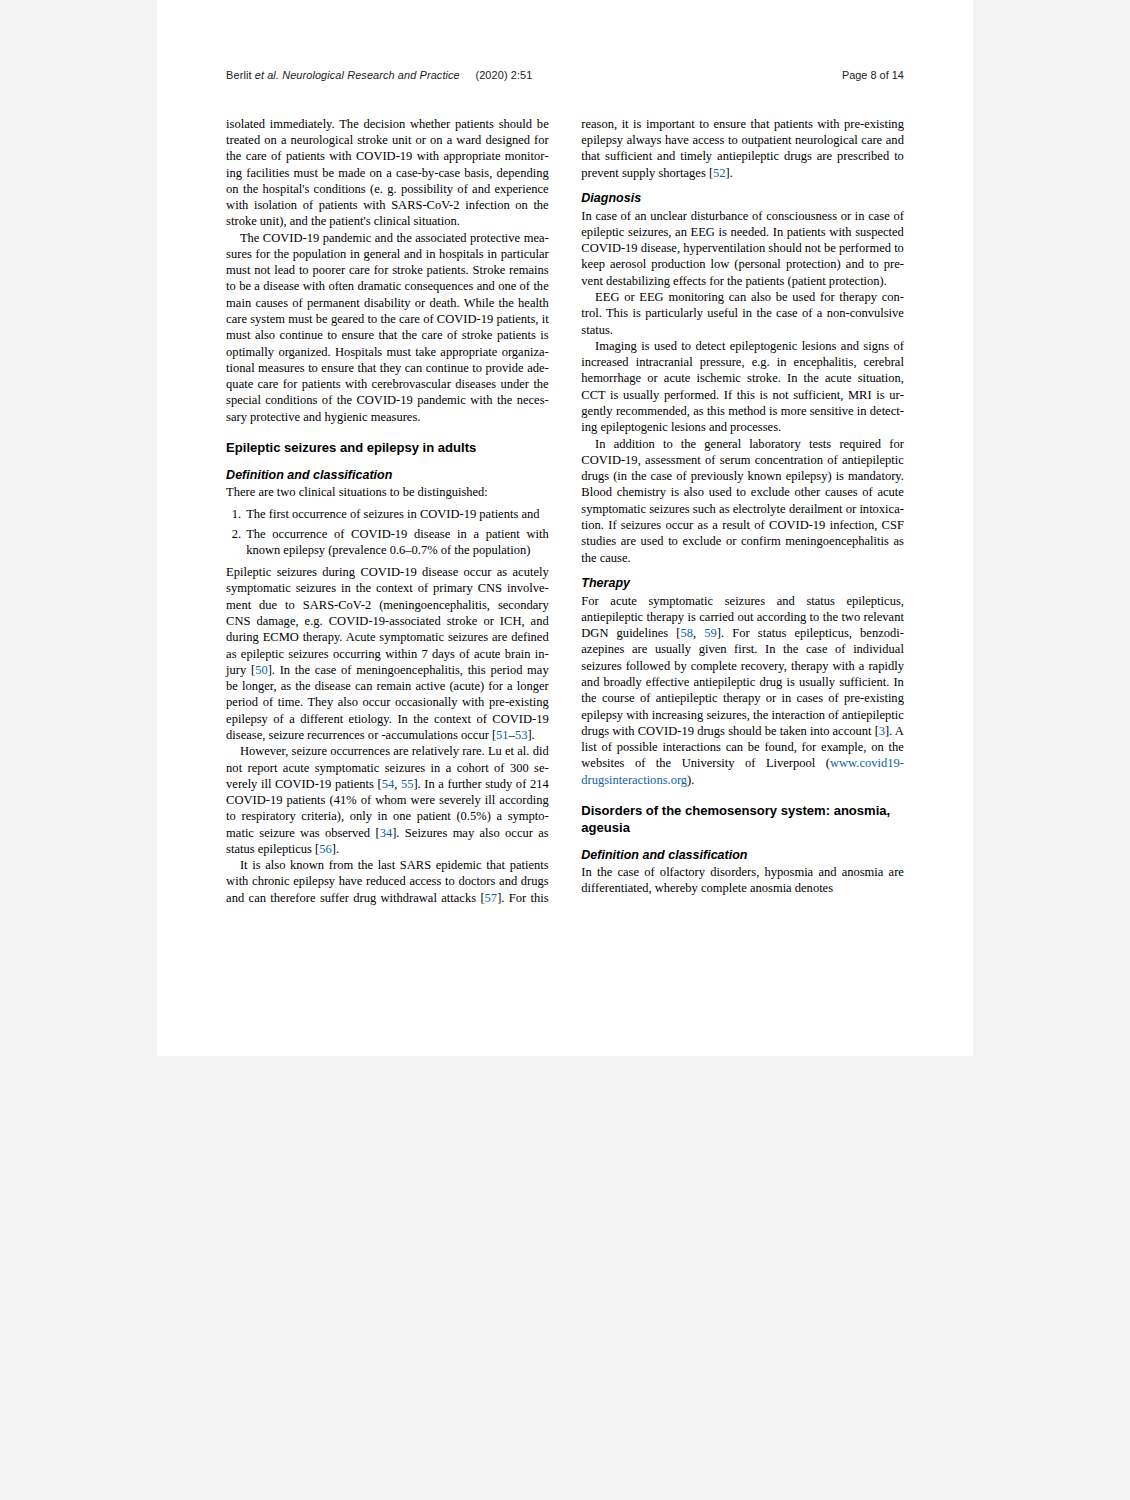Berlit et al. Neurological Research and Practice (2020) 2:51
Page 8 of 14
isolated immediately. The decision whether patients should be treated on a neurological stroke unit or on a ward designed for the care of patients with COVID-19 with appropriate monitoring facilities must be made on a case-by-case basis, depending on the hospital's conditions (e. g. possibility of and experience with isolation of patients with SARS-CoV-2 infection on the stroke unit), and the patient's clinical situation.
The COVID-19 pandemic and the associated protective measures for the population in general and in hospitals in particular must not lead to poorer care for stroke patients. Stroke remains to be a disease with often dramatic consequences and one of the main causes of permanent disability or death. While the health care system must be geared to the care of COVID-19 patients, it must also continue to ensure that the care of stroke patients is optimally organized. Hospitals must take appropriate organizational measures to ensure that they can continue to provide adequate care for patients with cerebrovascular diseases under the special conditions of the COVID-19 pandemic with the necessary protective and hygienic measures.
Epileptic seizures and epilepsy in adults
Definition and classification
There are two clinical situations to be distinguished:
The first occurrence of seizures in COVID-19 patients and
The occurrence of COVID-19 disease in a patient with known epilepsy (prevalence 0.6–0.7% of the population)
Epileptic seizures during COVID-19 disease occur as acutely symptomatic seizures in the context of primary CNS involvement due to SARS-CoV-2 (meningoencephalitis, secondary CNS damage, e.g. COVID-19-associated stroke or ICH, and during ECMO therapy. Acute symptomatic seizures are defined as epileptic seizures occurring within 7 days of acute brain injury [50]. In the case of meningoencephalitis, this period may be longer, as the disease can remain active (acute) for a longer period of time. They also occur occasionally with pre-existing epilepsy of a different etiology. In the context of COVID-19 disease, seizure recurrences or -accumulations occur [51–53].
However, seizure occurrences are relatively rare. Lu et al. did not report acute symptomatic seizures in a cohort of 300 severely ill COVID-19 patients [54, 55]. In a further study of 214 COVID-19 patients (41% of whom were severely ill according to respiratory criteria), only in one patient (0.5%) a symptomatic seizure was observed [34]. Seizures may also occur as status epilepticus [56].
It is also known from the last SARS epidemic that patients with chronic epilepsy have reduced access to doctors and drugs and can therefore suffer drug withdrawal attacks [57]. For this reason, it is important to ensure that patients with pre-existing epilepsy always have access to outpatient neurological care and that sufficient and timely antiepileptic drugs are prescribed to prevent supply shortages [52].
Diagnosis
In case of an unclear disturbance of consciousness or in case of epileptic seizures, an EEG is needed. In patients with suspected COVID-19 disease, hyperventilation should not be performed to keep aerosol production low (personal protection) and to prevent destabilizing effects for the patients (patient protection).
EEG or EEG monitoring can also be used for therapy control. This is particularly useful in the case of a non-convulsive status.
Imaging is used to detect epileptogenic lesions and signs of increased intracranial pressure, e.g. in encephalitis, cerebral hemorrhage or acute ischemic stroke. In the acute situation, CCT is usually performed. If this is not sufficient, MRI is urgently recommended, as this method is more sensitive in detecting epileptogenic lesions and processes.
In addition to the general laboratory tests required for COVID-19, assessment of serum concentration of antiepileptic drugs (in the case of previously known epilepsy) is mandatory. Blood chemistry is also used to exclude other causes of acute symptomatic seizures such as electrolyte derailment or intoxication. If seizures occur as a result of COVID-19 infection, CSF studies are used to exclude or confirm meningoencephalitis as the cause.
Therapy
For acute symptomatic seizures and status epilepticus, antiepileptic therapy is carried out according to the two relevant DGN guidelines [58, 59]. For status epilepticus, benzodiazepines are usually given first. In the case of individual seizures followed by complete recovery, therapy with a rapidly and broadly effective antiepileptic drug is usually sufficient. In the course of antiepileptic therapy or in cases of pre-existing epilepsy with increasing seizures, the interaction of antiepileptic drugs with COVID-19 drugs should be taken into account [3]. A list of possible interactions can be found, for example, on the websites of the University of Liverpool (www.covid19-drugsinteractions.org).
Disorders of the chemosensory system: anosmia, ageusia
Definition and classification
In the case of olfactory disorders, hyposmia and anosmia are differentiated, whereby complete anosmia denotes